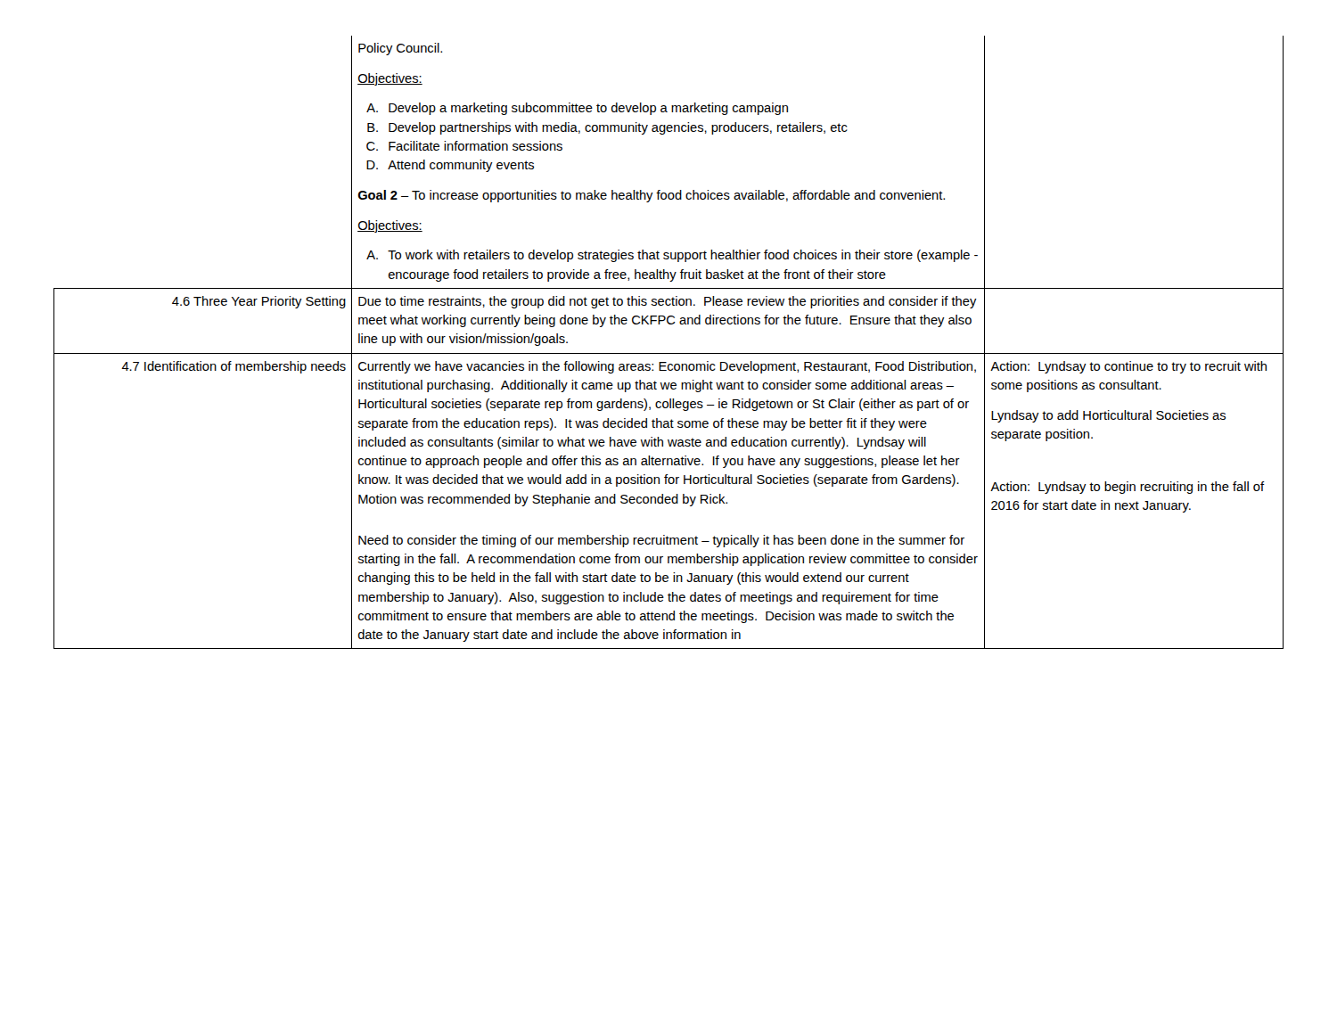| | Policy Council. Objectives: Develop a marketing subcommittee to develop a marketing campaign Develop partnerships with media, community agencies, producers, retailers, etc Facilitate information sessions Attend community events Goal 2 – To increase opportunities to make healthy food choices available, affordable and convenient. Objectives: To work with retailers to develop strategies that support healthier food choices in their store (example - encourage food retailers to provide a free, healthy fruit basket at the front of their store | |
| 4.6 Three Year Priority Setting | Due to time restraints, the group did not get to this section. Please review the priorities and consider if they meet what working currently being done by the CKFPC and directions for the future. Ensure that they also line up with our vision/mission/goals. | |
| 4.7 Identification of membership needs | Currently we have vacancies in the following areas: Economic Development, Restaurant, Food Distribution, institutional purchasing. Additionally it came up that we might want to consider some additional areas – Horticultural societies (separate rep from gardens), colleges – ie Ridgetown or St Clair (either as part of or separate from the education reps). It was decided that some of these may be better fit if they were included as consultants (similar to what we have with waste and education currently). Lyndsay will continue to approach people and offer this as an alternative. If you have any suggestions, please let her know. It was decided that we would add in a position for Horticultural Societies (separate from Gardens). Motion was recommended by Stephanie and Seconded by Rick. Need to consider the timing of our membership recruitment – typically it has been done in the summer for starting in the fall. A recommendation come from our membership application review committee to consider changing this to be held in the fall with start date to be in January (this would extend our current membership to January). Also, suggestion to include the dates of meetings and requirement for time commitment to ensure that members are able to attend the meetings. Decision was made to switch the date to the January start date and include the above information in | Action: Lyndsay to continue to try to recruit with some positions as consultant. Lyndsay to add Horticultural Societies as separate position. Action: Lyndsay to begin recruiting in the fall of 2016 for start date in next January. |